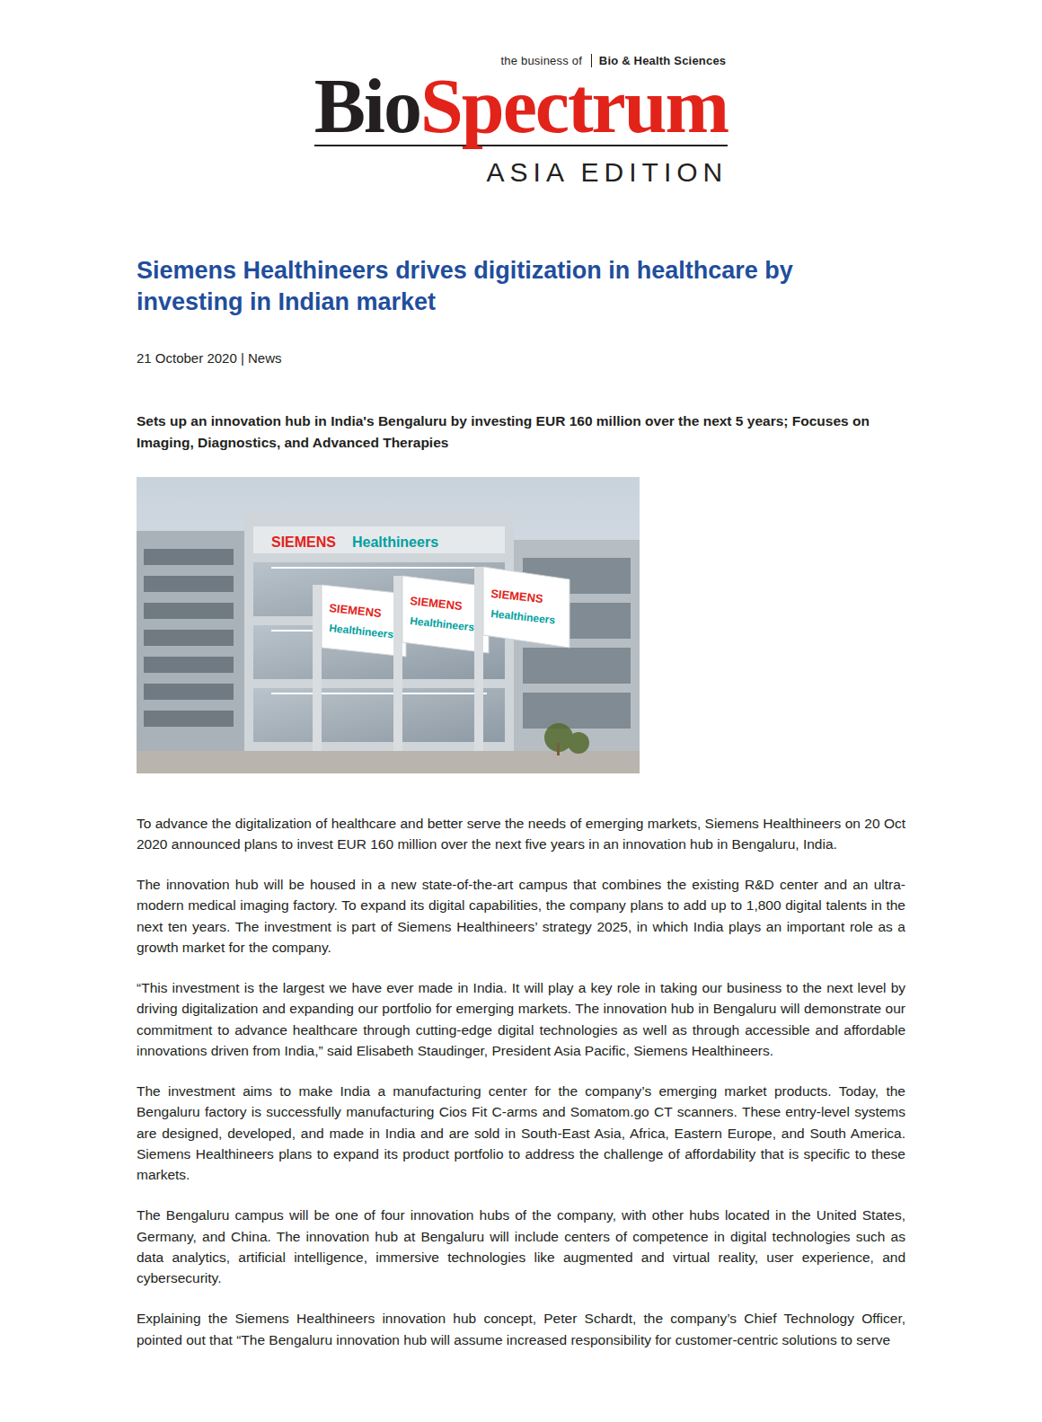the business of Bio & Health Sciences
Bio Spectrum
ASIA EDITION
Siemens Healthineers drives digitization in healthcare by investing in Indian market
21 October 2020 | News
Sets up an innovation hub in India's Bengaluru by investing EUR 160 million over the next 5 years; Focuses on Imaging, Diagnostics, and Advanced Therapies
To advance the digitalization of healthcare and better serve the needs of emerging markets, Siemens Healthineers on 20 Oct 2020 announced plans to invest EUR 160 million over the next five years in an innovation hub in Bengaluru, India.
The innovation hub will be housed in a new state-of-the-art campus that combines the existing R&D center and an ultra-modern medical imaging factory. To expand its digital capabilities, the company plans to add up to 1,800 digital talents in the next ten years. The investment is part of Siemens Healthineers’ strategy 2025, in which India plays an important role as a growth market for the company.
“This investment is the largest we have ever made in India. It will play a key role in taking our business to the next level by driving digitalization and expanding our portfolio for emerging markets. The innovation hub in Bengaluru will demonstrate our commitment to advance healthcare through cutting-edge digital technologies as well as through accessible and affordable innovations driven from India,” said Elisabeth Staudinger, President Asia Pacific, Siemens Healthineers.
The investment aims to make India a manufacturing center for the company’s emerging market products. Today, the Bengaluru factory is successfully manufacturing Cios Fit C-arms and Somatom.go CT scanners. These entry-level systems are designed, developed, and made in India and are sold in South-East Asia, Africa, Eastern Europe, and South America. Siemens Healthineers plans to expand its product portfolio to address the challenge of affordability that is specific to these markets.
The Bengaluru campus will be one of four innovation hubs of the company, with other hubs located in the United States, Germany, and China. The innovation hub at Bengaluru will include centers of competence in digital technologies such as data analytics, artificial intelligence, immersive technologies like augmented and virtual reality, user experience, and cybersecurity.
Explaining the Siemens Healthineers innovation hub concept, Peter Schardt, the company’s Chief Technology Officer, pointed out that “The Bengaluru innovation hub will assume increased responsibility for customer-centric solutions to serve